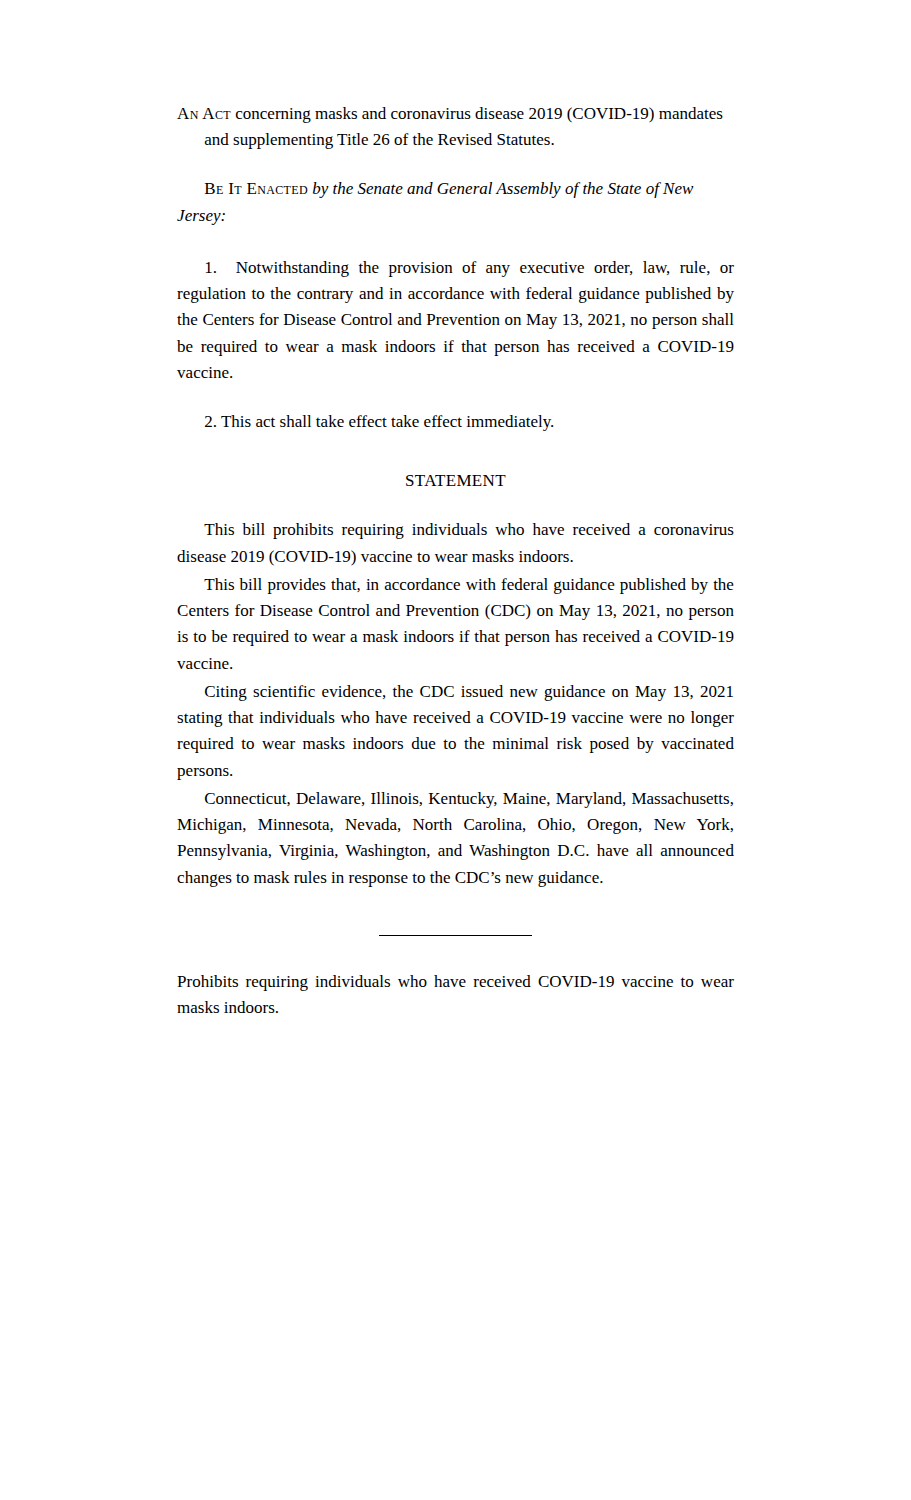An Act concerning masks and coronavirus disease 2019 (COVID-19) mandates and supplementing Title 26 of the Revised Statutes.
Be It Enacted by the Senate and General Assembly of the State of New Jersey:
1. Notwithstanding the provision of any executive order, law, rule, or regulation to the contrary and in accordance with federal guidance published by the Centers for Disease Control and Prevention on May 13, 2021, no person shall be required to wear a mask indoors if that person has received a COVID-19 vaccine.
2. This act shall take effect take effect immediately.
STATEMENT
This bill prohibits requiring individuals who have received a coronavirus disease 2019 (COVID-19) vaccine to wear masks indoors.
This bill provides that, in accordance with federal guidance published by the Centers for Disease Control and Prevention (CDC) on May 13, 2021, no person is to be required to wear a mask indoors if that person has received a COVID-19 vaccine.
Citing scientific evidence, the CDC issued new guidance on May 13, 2021 stating that individuals who have received a COVID-19 vaccine were no longer required to wear masks indoors due to the minimal risk posed by vaccinated persons.
Connecticut, Delaware, Illinois, Kentucky, Maine, Maryland, Massachusetts, Michigan, Minnesota, Nevada, North Carolina, Ohio, Oregon, New York, Pennsylvania, Virginia, Washington, and Washington D.C. have all announced changes to mask rules in response to the CDC’s new guidance.
Prohibits requiring individuals who have received COVID-19 vaccine to wear masks indoors.